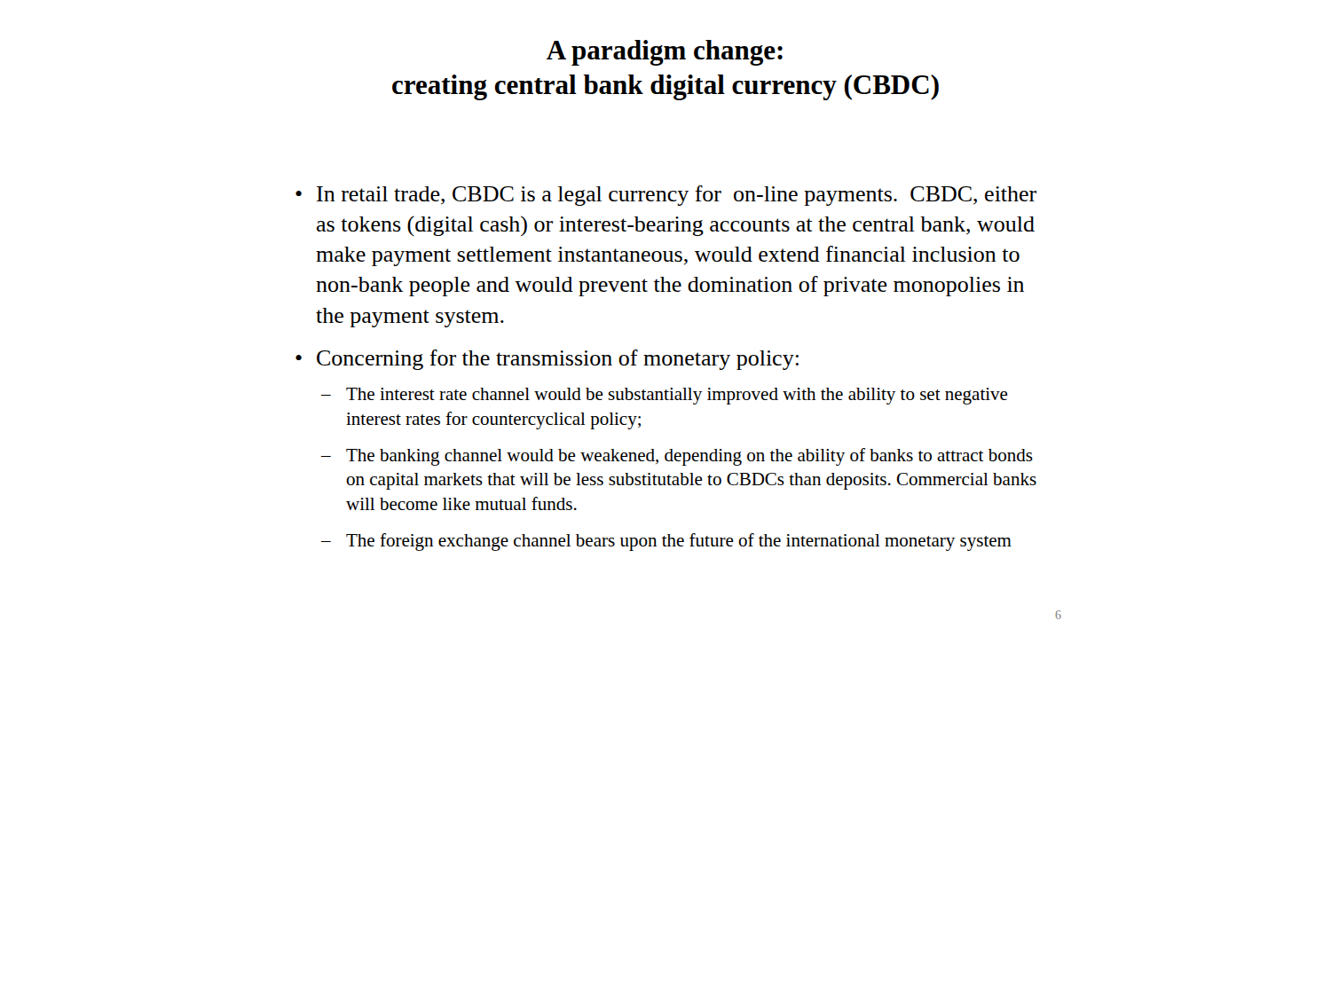A paradigm change:
creating central bank digital currency (CBDC)
In retail trade, CBDC is a legal currency for on-line payments. CBDC, either as tokens (digital cash) or interest-bearing accounts at the central bank, would make payment settlement instantaneous, would extend financial inclusion to non-bank people and would prevent the domination of private monopolies in the payment system.
Concerning for the transmission of monetary policy:
The interest rate channel would be substantially improved with the ability to set negative interest rates for countercyclical policy;
The banking channel would be weakened, depending on the ability of banks to attract bonds on capital markets that will be less substitutable to CBDCs than deposits. Commercial banks will become like mutual funds.
The foreign exchange channel bears upon the future of the international monetary system
6